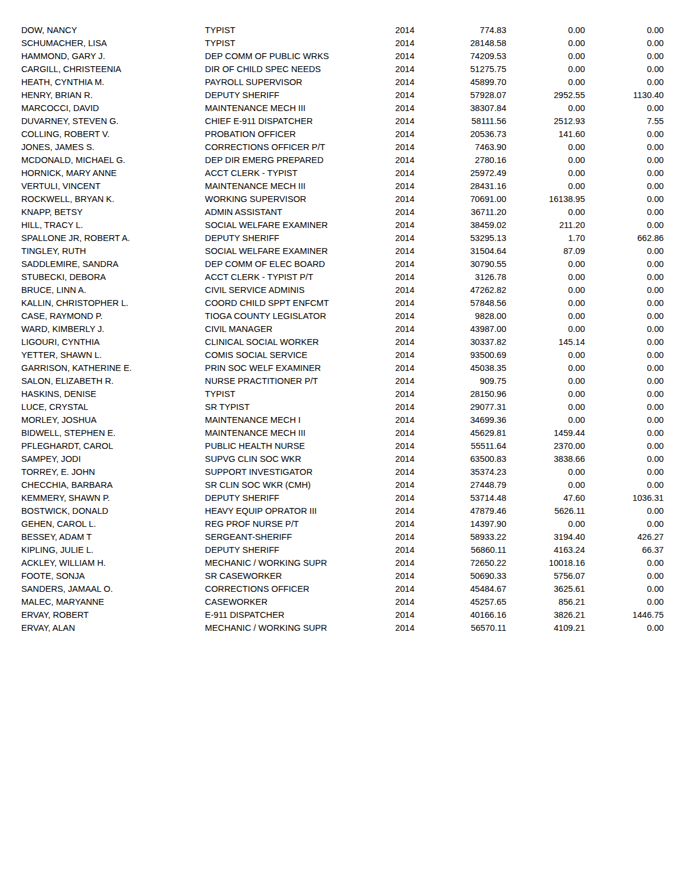| DOW, NANCY | TYPIST | 2014 | 774.83 | 0.00 | 0.00 |
| SCHUMACHER, LISA | TYPIST | 2014 | 28148.58 | 0.00 | 0.00 |
| HAMMOND, GARY J. | DEP COMM OF PUBLIC WRKS | 2014 | 74209.53 | 0.00 | 0.00 |
| CARGILL, CHRISTEENIA | DIR OF CHILD SPEC NEEDS | 2014 | 51275.75 | 0.00 | 0.00 |
| HEATH, CYNTHIA M. | PAYROLL SUPERVISOR | 2014 | 45899.70 | 0.00 | 0.00 |
| HENRY, BRIAN R. | DEPUTY SHERIFF | 2014 | 57928.07 | 2952.55 | 1130.40 |
| MARCOCCI, DAVID | MAINTENANCE MECH III | 2014 | 38307.84 | 0.00 | 0.00 |
| DUVARNEY, STEVEN G. | CHIEF E-911 DISPATCHER | 2014 | 58111.56 | 2512.93 | 7.55 |
| COLLING, ROBERT V. | PROBATION OFFICER | 2014 | 20536.73 | 141.60 | 0.00 |
| JONES, JAMES S. | CORRECTIONS OFFICER P/T | 2014 | 7463.90 | 0.00 | 0.00 |
| MCDONALD, MICHAEL G. | DEP DIR EMERG PREPARED | 2014 | 2780.16 | 0.00 | 0.00 |
| HORNICK, MARY ANNE | ACCT CLERK - TYPIST | 2014 | 25972.49 | 0.00 | 0.00 |
| VERTULI, VINCENT | MAINTENANCE MECH III | 2014 | 28431.16 | 0.00 | 0.00 |
| ROCKWELL, BRYAN K. | WORKING SUPERVISOR | 2014 | 70691.00 | 16138.95 | 0.00 |
| KNAPP, BETSY | ADMIN ASSISTANT | 2014 | 36711.20 | 0.00 | 0.00 |
| HILL, TRACY L. | SOCIAL WELFARE EXAMINER | 2014 | 38459.02 | 211.20 | 0.00 |
| SPALLONE JR, ROBERT A. | DEPUTY SHERIFF | 2014 | 53295.13 | 1.70 | 662.86 |
| TINGLEY, RUTH | SOCIAL WELFARE EXAMINER | 2014 | 31504.64 | 87.09 | 0.00 |
| SADDLEMIRE, SANDRA | DEP COMM OF ELEC BOARD | 2014 | 30790.55 | 0.00 | 0.00 |
| STUBECKI, DEBORA | ACCT CLERK - TYPIST P/T | 2014 | 3126.78 | 0.00 | 0.00 |
| BRUCE, LINN A. | CIVIL SERVICE ADMINIS | 2014 | 47262.82 | 0.00 | 0.00 |
| KALLIN, CHRISTOPHER L. | COORD CHILD SPPT ENFCMT | 2014 | 57848.56 | 0.00 | 0.00 |
| CASE, RAYMOND P. | TIOGA COUNTY LEGISLATOR | 2014 | 9828.00 | 0.00 | 0.00 |
| WARD, KIMBERLY J. | CIVIL MANAGER | 2014 | 43987.00 | 0.00 | 0.00 |
| LIGOURI, CYNTHIA | CLINICAL SOCIAL WORKER | 2014 | 30337.82 | 145.14 | 0.00 |
| YETTER, SHAWN L. | COMIS SOCIAL SERVICE | 2014 | 93500.69 | 0.00 | 0.00 |
| GARRISON, KATHERINE E. | PRIN SOC WELF EXAMINER | 2014 | 45038.35 | 0.00 | 0.00 |
| SALON, ELIZABETH R. | NURSE PRACTITIONER P/T | 2014 | 909.75 | 0.00 | 0.00 |
| HASKINS, DENISE | TYPIST | 2014 | 28150.96 | 0.00 | 0.00 |
| LUCE, CRYSTAL | SR TYPIST | 2014 | 29077.31 | 0.00 | 0.00 |
| MORLEY, JOSHUA | MAINTENANCE MECH I | 2014 | 34699.36 | 0.00 | 0.00 |
| BIDWELL, STEPHEN E. | MAINTENANCE MECH III | 2014 | 45629.81 | 1459.44 | 0.00 |
| PFLEGHARDT, CAROL | PUBLIC HEALTH NURSE | 2014 | 55511.64 | 2370.00 | 0.00 |
| SAMPEY, JODI | SUPVG CLIN SOC WKR | 2014 | 63500.83 | 3838.66 | 0.00 |
| TORREY, E. JOHN | SUPPORT INVESTIGATOR | 2014 | 35374.23 | 0.00 | 0.00 |
| CHECCHIA, BARBARA | SR CLIN SOC WKR (CMH) | 2014 | 27448.79 | 0.00 | 0.00 |
| KEMMERY, SHAWN P. | DEPUTY SHERIFF | 2014 | 53714.48 | 47.60 | 1036.31 |
| BOSTWICK, DONALD | HEAVY EQUIP OPRATOR III | 2014 | 47879.46 | 5626.11 | 0.00 |
| GEHEN, CAROL L. | REG PROF NURSE P/T | 2014 | 14397.90 | 0.00 | 0.00 |
| BESSEY, ADAM T | SERGEANT-SHERIFF | 2014 | 58933.22 | 3194.40 | 426.27 |
| KIPLING, JULIE L. | DEPUTY SHERIFF | 2014 | 56860.11 | 4163.24 | 66.37 |
| ACKLEY, WILLIAM H. | MECHANIC / WORKING SUPR | 2014 | 72650.22 | 10018.16 | 0.00 |
| FOOTE, SONJA | SR CASEWORKER | 2014 | 50690.33 | 5756.07 | 0.00 |
| SANDERS, JAMAAL O. | CORRECTIONS OFFICER | 2014 | 45484.67 | 3625.61 | 0.00 |
| MALEC, MARYANNE | CASEWORKER | 2014 | 45257.65 | 856.21 | 0.00 |
| ERVAY, ROBERT | E-911 DISPATCHER | 2014 | 40166.16 | 3826.21 | 1446.75 |
| ERVAY, ALAN | MECHANIC / WORKING SUPR | 2014 | 56570.11 | 4109.21 | 0.00 |